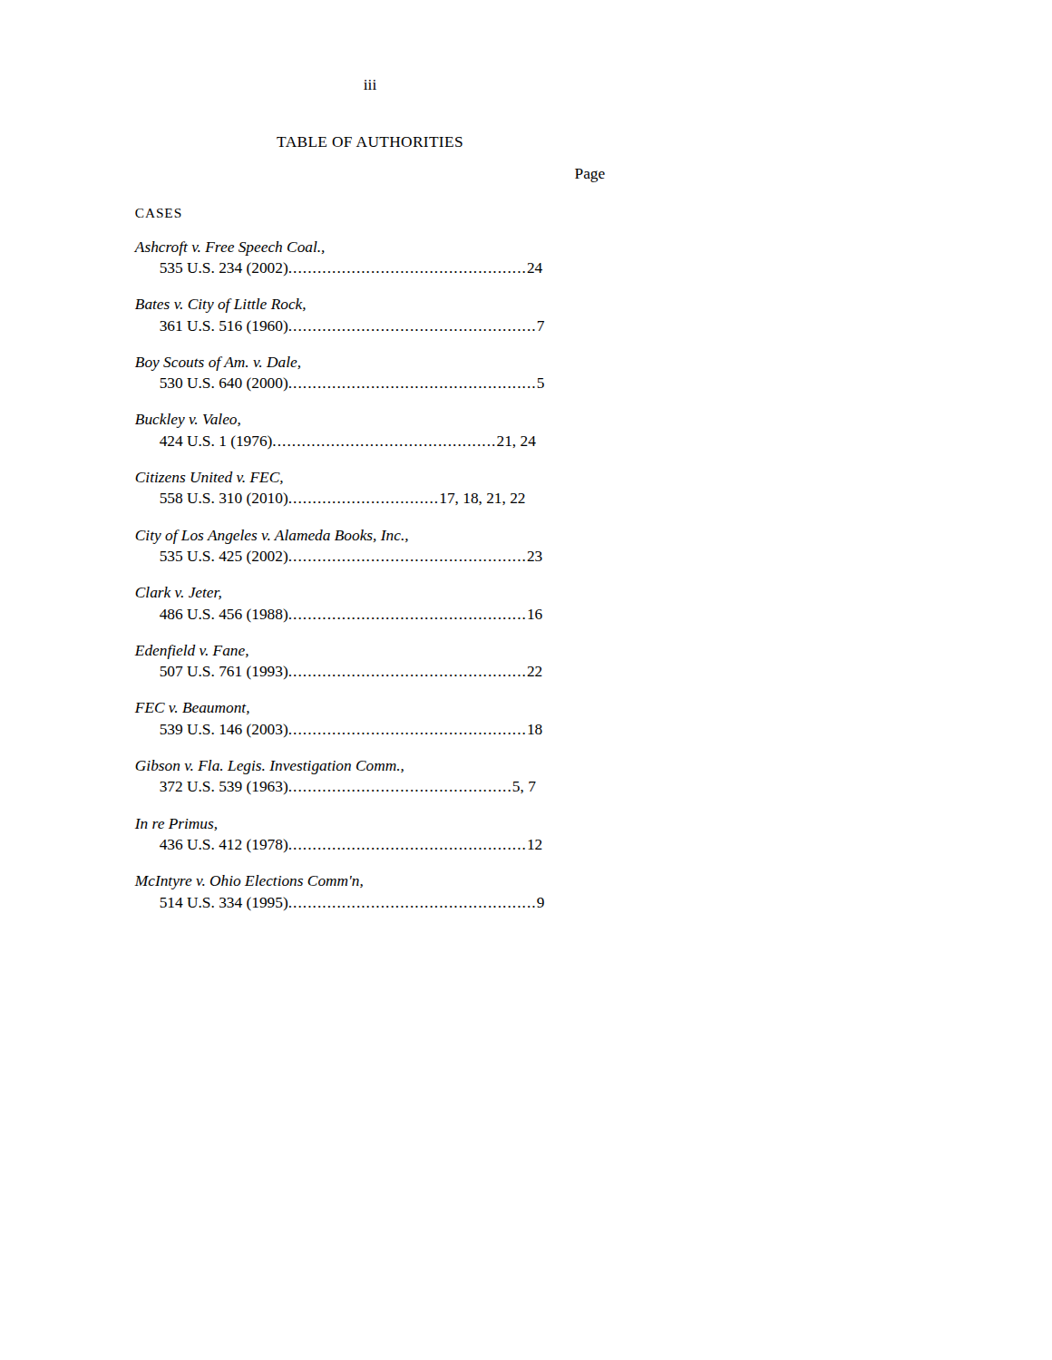iii
TABLE OF AUTHORITIES
Page
Cases
Ashcroft v. Free Speech Coal.,
535 U.S. 234 (2002)................................................. 24
Bates v. City of Little Rock,
361 U.S. 516 (1960)................................................... 7
Boy Scouts of Am. v. Dale,
530 U.S. 640 (2000)................................................... 5
Buckley v. Valeo,
424 U.S. 1 (1976).............................................. 21, 24
Citizens United v. FEC,
558 U.S. 310 (2010)............................... 17, 18, 21, 22
City of Los Angeles v. Alameda Books, Inc.,
535 U.S. 425 (2002)................................................. 23
Clark v. Jeter,
486 U.S. 456 (1988)................................................. 16
Edenfield v. Fane,
507 U.S. 761 (1993)................................................. 22
FEC v. Beaumont,
539 U.S. 146 (2003)................................................. 18
Gibson v. Fla. Legis. Investigation Comm.,
372 U.S. 539 (1963).............................................. 5, 7
In re Primus,
436 U.S. 412 (1978)................................................. 12
McIntyre v. Ohio Elections Comm'n,
514 U.S. 334 (1995)................................................... 9